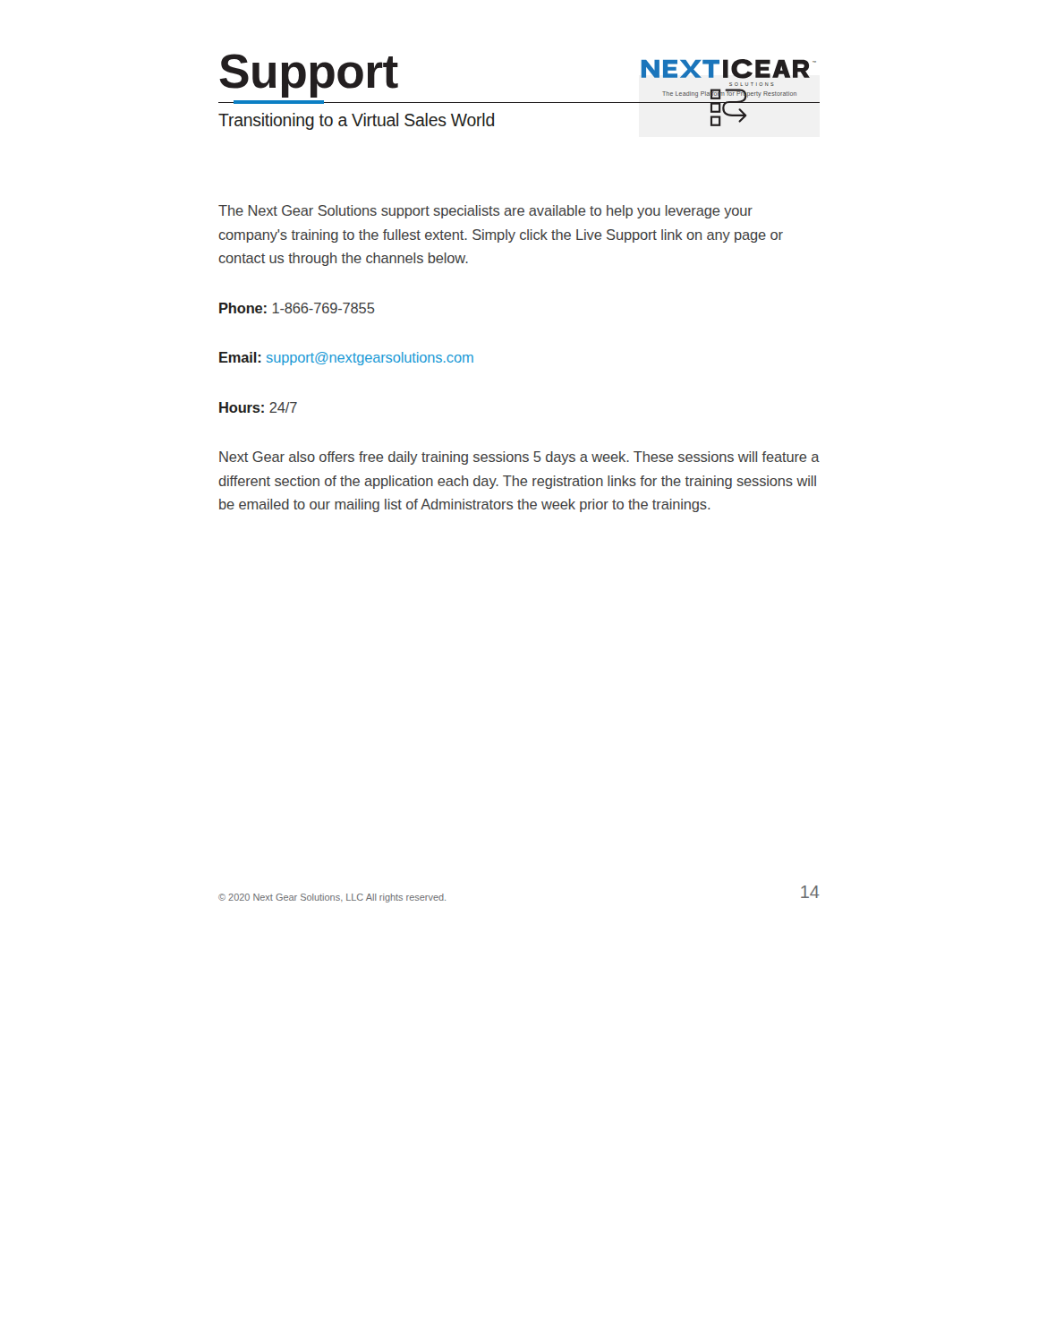Support
SOLUTIONS ™
The Leading Platform for Property Restoration
Transitioning to a Virtual Sales World
The Next Gear Solutions support specialists are available to help you leverage your company's training to the fullest extent. Simply click the Live Support link on any page or contact us through the channels below.
Phone: 1-866-769-7855
Email: support@nextgearsolutions.com
Hours: 24/7
Next Gear also offers free daily training sessions 5 days a week. These sessions will feature a different section of the application each day. The registration links for the training sessions will be emailed to our mailing list of Administrators the week prior to the trainings.
© 2020 Next Gear Solutions, LLC All rights reserved.
14